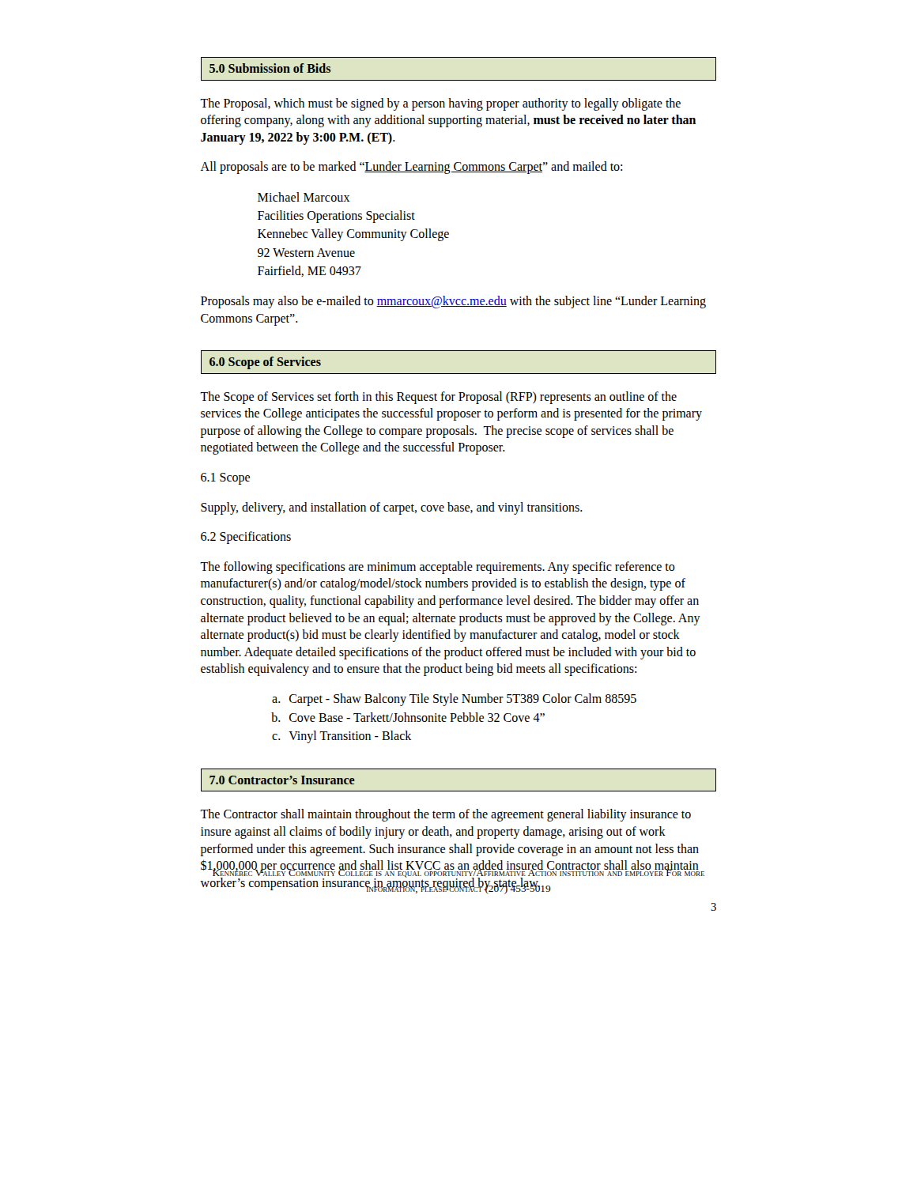5.0 Submission of Bids
The Proposal, which must be signed by a person having proper authority to legally obligate the offering company, along with any additional supporting material, must be received no later than January 19, 2022 by 3:00 P.M. (ET).
All proposals are to be marked “Lunder Learning Commons Carpet” and mailed to:
Michael Marcoux
Facilities Operations Specialist
Kennebec Valley Community College
92 Western Avenue
Fairfield, ME 04937
Proposals may also be e-mailed to mmarcoux@kvcc.me.edu with the subject line “Lunder Learning Commons Carpet”.
6.0 Scope of Services
The Scope of Services set forth in this Request for Proposal (RFP) represents an outline of the services the College anticipates the successful proposer to perform and is presented for the primary purpose of allowing the College to compare proposals. The precise scope of services shall be negotiated between the College and the successful Proposer.
6.1 Scope
Supply, delivery, and installation of carpet, cove base, and vinyl transitions.
6.2 Specifications
The following specifications are minimum acceptable requirements. Any specific reference to manufacturer(s) and/or catalog/model/stock numbers provided is to establish the design, type of construction, quality, functional capability and performance level desired. The bidder may offer an alternate product believed to be an equal; alternate products must be approved by the College. Any alternate product(s) bid must be clearly identified by manufacturer and catalog, model or stock number. Adequate detailed specifications of the product offered must be included with your bid to establish equivalency and to ensure that the product being bid meets all specifications:
Carpet - Shaw Balcony Tile Style Number 5T389 Color Calm 88595
Cove Base - Tarkett/Johnsonite Pebble 32 Cove 4”
Vinyl Transition - Black
7.0 Contractor’s Insurance
The Contractor shall maintain throughout the term of the agreement general liability insurance to insure against all claims of bodily injury or death, and property damage, arising out of work performed under this agreement. Such insurance shall provide coverage in an amount not less than $1,000,000 per occurrence and shall list KVCC as an added insured Contractor shall also maintain worker’s compensation insurance in amounts required by state law.
Kennebec Valley Community College is an equal opportunity/Affirmative Action institution and employer For more information, please contact (207) 453-5019
3